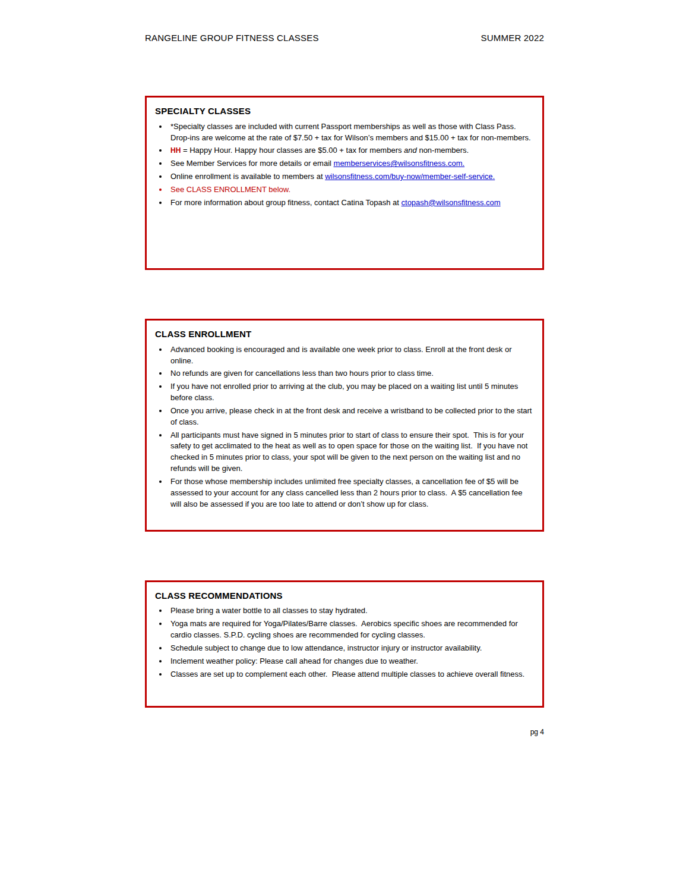Rangeline Group Fitness Classes
Summer 2022
SPECIALTY CLASSES
*Specialty classes are included with current Passport memberships as well as those with Class Pass. Drop-ins are welcome at the rate of $7.50 + tax for Wilson’s members and $15.00 + tax for non-members.
HH = Happy Hour. Happy hour classes are $5.00 + tax for members and non-members.
See Member Services for more details or email memberservices@wilsonsfitness.com.
Online enrollment is available to members at wilsonsfitness.com/buy-now/member-self-service.
See CLASS ENROLLMENT below.
For more information about group fitness, contact Catina Topash at ctopash@wilsonsfitness.com
CLASS ENROLLMENT
Advanced booking is encouraged and is available one week prior to class. Enroll at the front desk or online.
No refunds are given for cancellations less than two hours prior to class time.
If you have not enrolled prior to arriving at the club, you may be placed on a waiting list until 5 minutes before class.
Once you arrive, please check in at the front desk and receive a wristband to be collected prior to the start of class.
All participants must have signed in 5 minutes prior to start of class to ensure their spot. This is for your safety to get acclimated to the heat as well as to open space for those on the waiting list. If you have not checked in 5 minutes prior to class, your spot will be given to the next person on the waiting list and no refunds will be given.
For those whose membership includes unlimited free specialty classes, a cancellation fee of $5 will be assessed to your account for any class cancelled less than 2 hours prior to class. A $5 cancellation fee will also be assessed if you are too late to attend or don’t show up for class.
CLASS RECOMMENDATIONS
Please bring a water bottle to all classes to stay hydrated.
Yoga mats are required for Yoga/Pilates/Barre classes. Aerobics specific shoes are recommended for cardio classes. S.P.D. cycling shoes are recommended for cycling classes.
Schedule subject to change due to low attendance, instructor injury or instructor availability.
Inclement weather policy: Please call ahead for changes due to weather.
Classes are set up to complement each other. Please attend multiple classes to achieve overall fitness.
pg 4